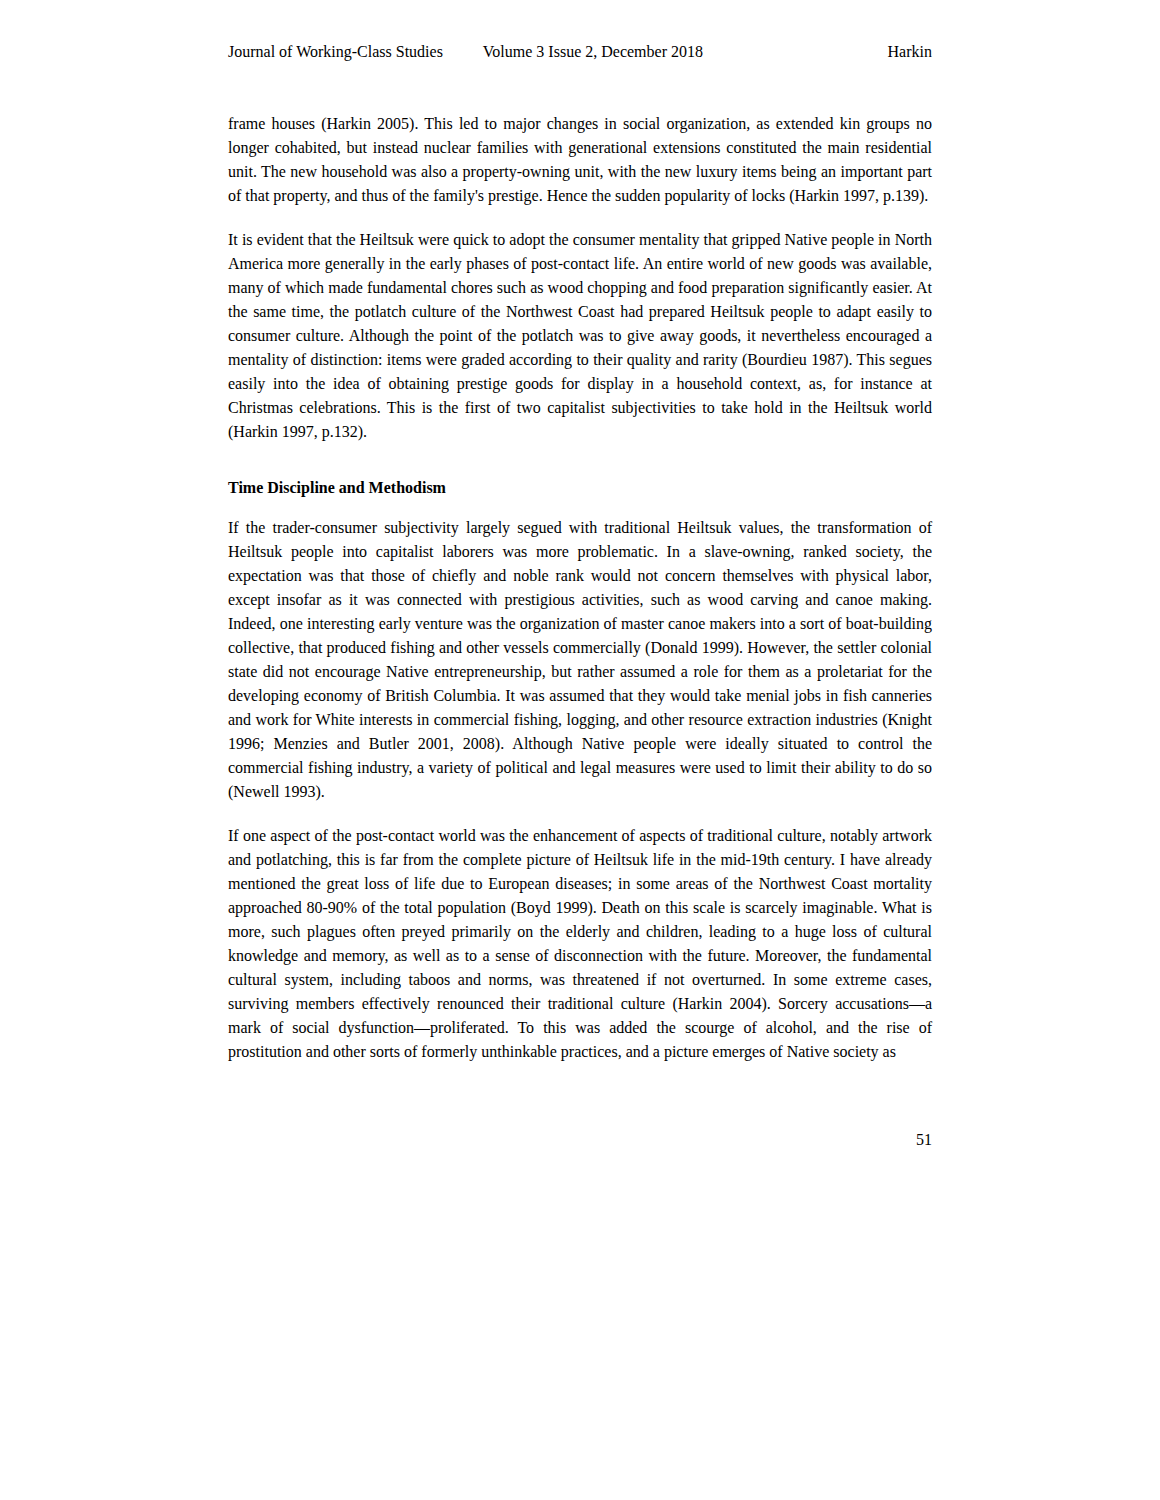Journal of Working-Class Studies Volume 3 Issue 2, December 2018 Harkin
frame houses (Harkin 2005). This led to major changes in social organization, as extended kin groups no longer cohabited, but instead nuclear families with generational extensions constituted the main residential unit. The new household was also a property-owning unit, with the new luxury items being an important part of that property, and thus of the family's prestige. Hence the sudden popularity of locks (Harkin 1997, p.139).
It is evident that the Heiltsuk were quick to adopt the consumer mentality that gripped Native people in North America more generally in the early phases of post-contact life. An entire world of new goods was available, many of which made fundamental chores such as wood chopping and food preparation significantly easier. At the same time, the potlatch culture of the Northwest Coast had prepared Heiltsuk people to adapt easily to consumer culture. Although the point of the potlatch was to give away goods, it nevertheless encouraged a mentality of distinction: items were graded according to their quality and rarity (Bourdieu 1987). This segues easily into the idea of obtaining prestige goods for display in a household context, as, for instance at Christmas celebrations. This is the first of two capitalist subjectivities to take hold in the Heiltsuk world (Harkin 1997, p.132).
Time Discipline and Methodism
If the trader-consumer subjectivity largely segued with traditional Heiltsuk values, the transformation of Heiltsuk people into capitalist laborers was more problematic. In a slave-owning, ranked society, the expectation was that those of chiefly and noble rank would not concern themselves with physical labor, except insofar as it was connected with prestigious activities, such as wood carving and canoe making. Indeed, one interesting early venture was the organization of master canoe makers into a sort of boat-building collective, that produced fishing and other vessels commercially (Donald 1999). However, the settler colonial state did not encourage Native entrepreneurship, but rather assumed a role for them as a proletariat for the developing economy of British Columbia. It was assumed that they would take menial jobs in fish canneries and work for White interests in commercial fishing, logging, and other resource extraction industries (Knight 1996; Menzies and Butler 2001, 2008). Although Native people were ideally situated to control the commercial fishing industry, a variety of political and legal measures were used to limit their ability to do so (Newell 1993).
If one aspect of the post-contact world was the enhancement of aspects of traditional culture, notably artwork and potlatching, this is far from the complete picture of Heiltsuk life in the mid-19th century. I have already mentioned the great loss of life due to European diseases; in some areas of the Northwest Coast mortality approached 80-90% of the total population (Boyd 1999). Death on this scale is scarcely imaginable. What is more, such plagues often preyed primarily on the elderly and children, leading to a huge loss of cultural knowledge and memory, as well as to a sense of disconnection with the future. Moreover, the fundamental cultural system, including taboos and norms, was threatened if not overturned. In some extreme cases, surviving members effectively renounced their traditional culture (Harkin 2004). Sorcery accusations—a mark of social dysfunction—proliferated. To this was added the scourge of alcohol, and the rise of prostitution and other sorts of formerly unthinkable practices, and a picture emerges of Native society as
51